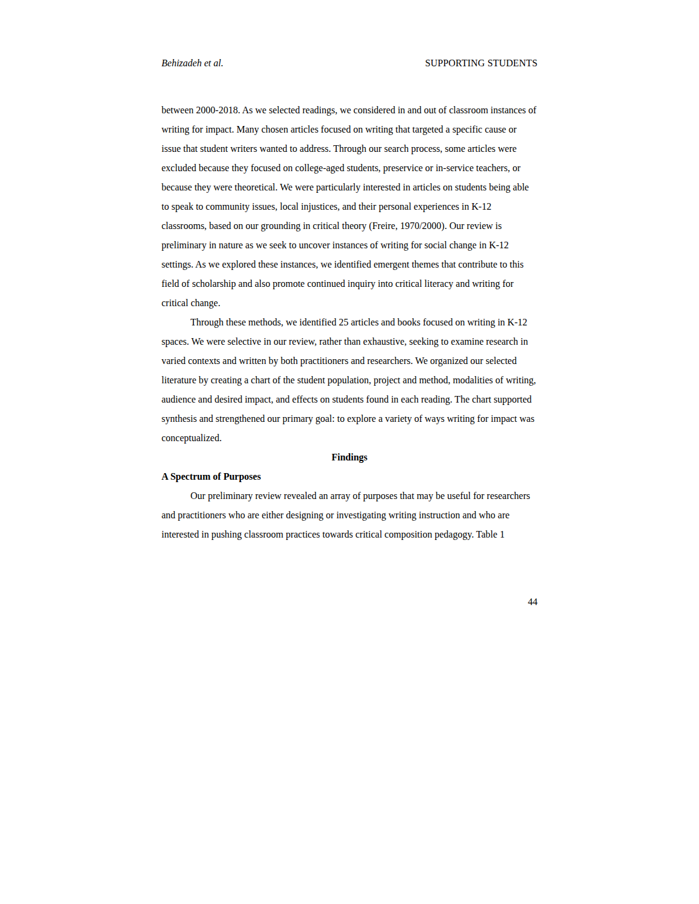Behizadeh et al. Supporting Students
between 2000-2018. As we selected readings, we considered in and out of classroom instances of writing for impact. Many chosen articles focused on writing that targeted a specific cause or issue that student writers wanted to address. Through our search process, some articles were excluded because they focused on college-aged students, preservice or in-service teachers, or because they were theoretical. We were particularly interested in articles on students being able to speak to community issues, local injustices, and their personal experiences in K-12 classrooms, based on our grounding in critical theory (Freire, 1970/2000). Our review is preliminary in nature as we seek to uncover instances of writing for social change in K-12 settings. As we explored these instances, we identified emergent themes that contribute to this field of scholarship and also promote continued inquiry into critical literacy and writing for critical change.
Through these methods, we identified 25 articles and books focused on writing in K-12 spaces. We were selective in our review, rather than exhaustive, seeking to examine research in varied contexts and written by both practitioners and researchers. We organized our selected literature by creating a chart of the student population, project and method, modalities of writing, audience and desired impact, and effects on students found in each reading. The chart supported synthesis and strengthened our primary goal: to explore a variety of ways writing for impact was conceptualized.
Findings
A Spectrum of Purposes
Our preliminary review revealed an array of purposes that may be useful for researchers and practitioners who are either designing or investigating writing instruction and who are interested in pushing classroom practices towards critical composition pedagogy. Table 1
44